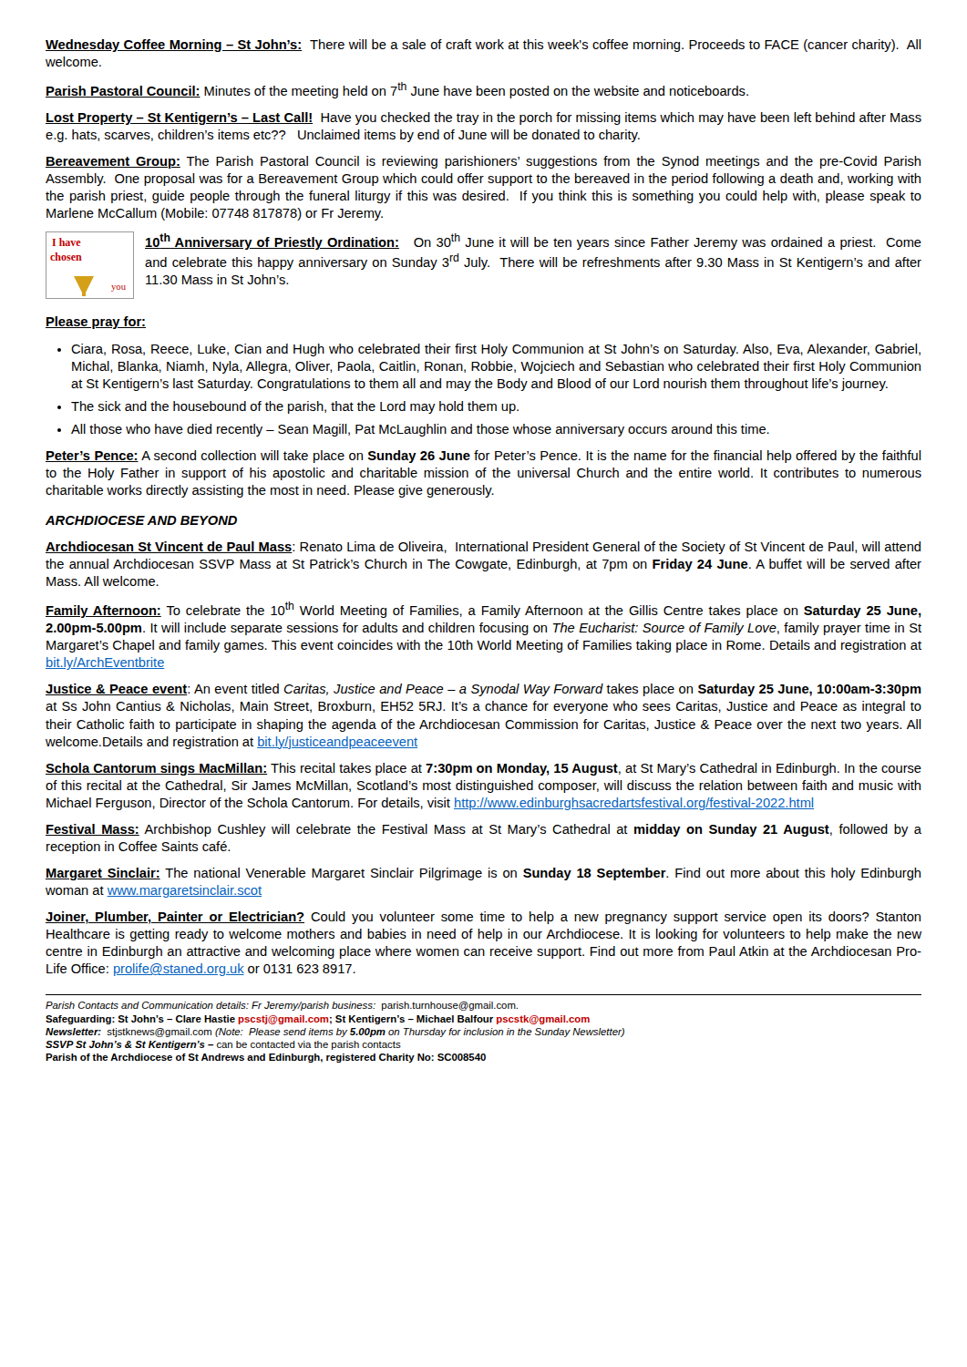Wednesday Coffee Morning – St John’s: There will be a sale of craft work at this week's coffee morning. Proceeds to FACE (cancer charity). All welcome.
Parish Pastoral Council: Minutes of the meeting held on 7th June have been posted on the website and noticeboards.
Lost Property – St Kentigern’s – Last Call! Have you checked the tray in the porch for missing items which may have been left behind after Mass e.g. hats, scarves, children’s items etc?? Unclaimed items by end of June will be donated to charity.
Bereavement Group: The Parish Pastoral Council is reviewing parishioners’ suggestions from the Synod meetings and the pre-Covid Parish Assembly. One proposal was for a Bereavement Group which could offer support to the bereaved in the period following a death and, working with the parish priest, guide people through the funeral liturgy if this was desired. If you think this is something you could help with, please speak to Marlene McCallum (Mobile: 07748 817878) or Fr Jeremy.
I have chosen you
10th Anniversary of Priestly Ordination: On 30th June it will be ten years since Father Jeremy was ordained a priest. Come and celebrate this happy anniversary on Sunday 3rd July. There will be refreshments after 9.30 Mass in St Kentigern’s and after 11.30 Mass in St John’s.
Please pray for:
Ciara, Rosa, Reece, Luke, Cian and Hugh who celebrated their first Holy Communion at St John’s on Saturday. Also, Eva, Alexander, Gabriel, Michal, Blanka, Niamh, Nyla, Allegra, Oliver, Paola, Caitlin, Ronan, Robbie, Wojciech and Sebastian who celebrated their first Holy Communion at St Kentigern’s last Saturday. Congratulations to them all and may the Body and Blood of our Lord nourish them throughout life’s journey.
The sick and the housebound of the parish, that the Lord may hold them up.
All those who have died recently – Sean Magill, Pat McLaughlin and those whose anniversary occurs around this time.
Peter’s Pence: A second collection will take place on Sunday 26 June for Peter’s Pence. It is the name for the financial help offered by the faithful to the Holy Father in support of his apostolic and charitable mission of the universal Church and the entire world. It contributes to numerous charitable works directly assisting the most in need. Please give generously.
ARCHDIOCESE AND BEYOND
Archdiocesan St Vincent de Paul Mass: Renato Lima de Oliveira, International President General of the Society of St Vincent de Paul, will attend the annual Archdiocesan SSVP Mass at St Patrick’s Church in The Cowgate, Edinburgh, at 7pm on Friday 24 June. A buffet will be served after Mass. All welcome.
Family Afternoon: To celebrate the 10th World Meeting of Families, a Family Afternoon at the Gillis Centre takes place on Saturday 25 June, 2.00pm-5.00pm. It will include separate sessions for adults and children focusing on The Eucharist: Source of Family Love, family prayer time in St Margaret’s Chapel and family games. This event coincides with the 10th World Meeting of Families taking place in Rome. Details and registration at bit.ly/ArchEventbrite
Justice & Peace event: An event titled Caritas, Justice and Peace – a Synodal Way Forward takes place on Saturday 25 June, 10:00am-3:30pm at Ss John Cantius & Nicholas, Main Street, Broxburn, EH52 5RJ. It’s a chance for everyone who sees Caritas, Justice and Peace as integral to their Catholic faith to participate in shaping the agenda of the Archdiocesan Commission for Caritas, Justice & Peace over the next two years. All welcome.Details and registration at bit.ly/justiceandpeaceevent
Schola Cantorum sings MacMillan: This recital takes place at 7:30pm on Monday, 15 August, at St Mary’s Cathedral in Edinburgh. In the course of this recital at the Cathedral, Sir James McMillan, Scotland’s most distinguished composer, will discuss the relation between faith and music with Michael Ferguson, Director of the Schola Cantorum. For details, visit http://www.edinburghsacredartsfestival.org/festival-2022.html
Festival Mass: Archbishop Cushley will celebrate the Festival Mass at St Mary’s Cathedral at midday on Sunday 21 August, followed by a reception in Coffee Saints café.
Margaret Sinclair: The national Venerable Margaret Sinclair Pilgrimage is on Sunday 18 September. Find out more about this holy Edinburgh woman at www.margaretsinclair.scot
Joiner, Plumber, Painter or Electrician? Could you volunteer some time to help a new pregnancy support service open its doors? Stanton Healthcare is getting ready to welcome mothers and babies in need of help in our Archdiocese. It is looking for volunteers to help make the new centre in Edinburgh an attractive and welcoming place where women can receive support. Find out more from Paul Atkin at the Archdiocesan Pro-Life Office: prolife@staned.org.uk or 0131 623 8917.
Parish Contacts and Communication details: Fr Jeremy/parish business: parish.turnhouse@gmail.com.
Safeguarding: St John’s – Clare Hastie pscstj@gmail.com; St Kentigern’s – Michael Balfour pscstk@gmail.com
Newsletter: stjstknews@gmail.com (Note: Please send items by 5.00pm on Thursday for inclusion in the Sunday Newsletter)
SSVP St John’s & St Kentigern’s – can be contacted via the parish contacts
Parish of the Archdiocese of St Andrews and Edinburgh, registered Charity No: SC008540